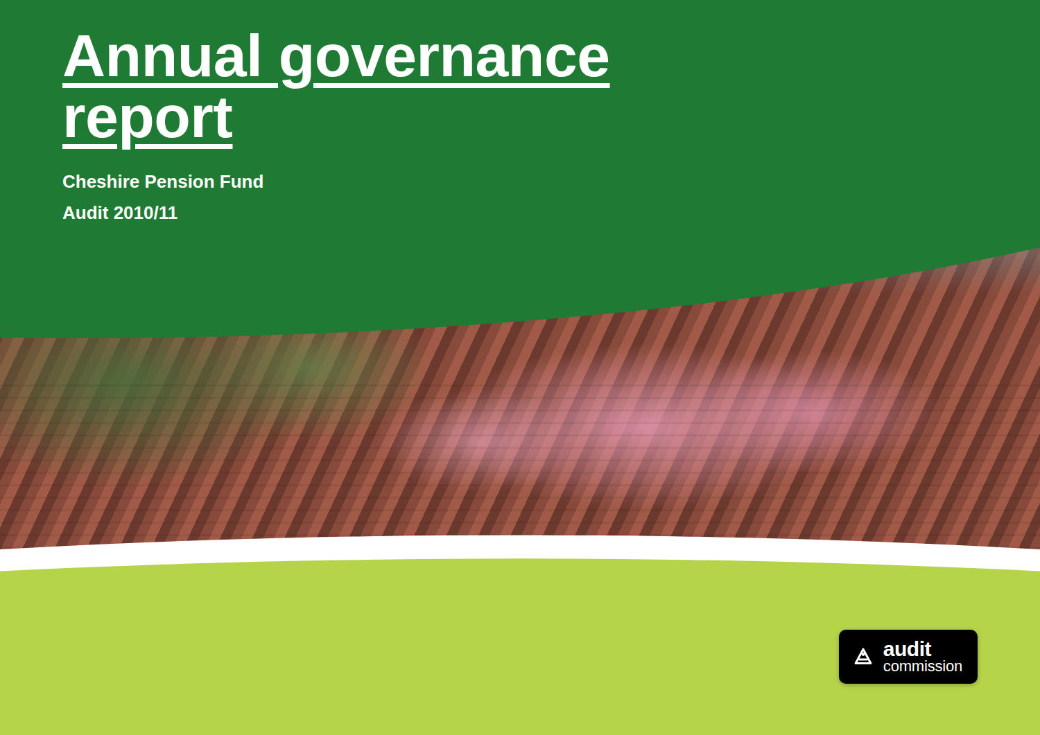Annual governance report
Cheshire Pension Fund
Audit 2010/11
audit commission